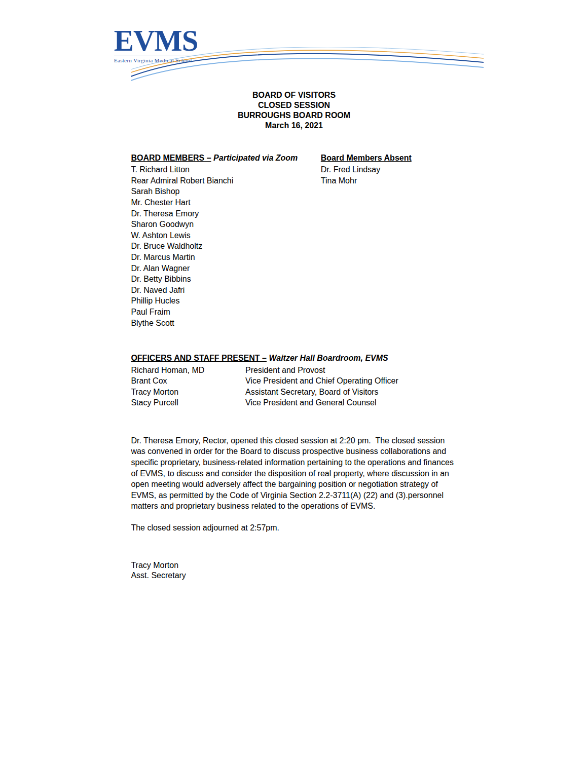EVMS
Eastern Virginia Medical School
BOARD OF VISITORS
CLOSED SESSION
BURROUGHS BOARD ROOM
March 16, 2021
BOARD MEMBERS – Participated via Zoom
T. Richard Litton
Rear Admiral Robert Bianchi
Sarah Bishop
Mr. Chester Hart
Dr. Theresa Emory
Sharon Goodwyn
W. Ashton Lewis
Dr. Bruce Waldholtz
Dr. Marcus Martin
Dr. Alan Wagner
Dr. Betty Bibbins
Dr. Naved Jafri
Phillip Hucles
Paul Fraim
Blythe Scott
Board Members Absent
Dr. Fred Lindsay
Tina Mohr
OFFICERS AND STAFF PRESENT – Waitzer Hall Boardroom, EVMS
| Richard Homan, MD | President and Provost |
| Brant Cox | Vice President and Chief Operating Officer |
| Tracy Morton | Assistant Secretary, Board of Visitors |
| Stacy Purcell | Vice President and General Counsel |
Dr. Theresa Emory, Rector, opened this closed session at 2:20 pm. The closed session was convened in order for the Board to discuss prospective business collaborations and specific proprietary, business-related information pertaining to the operations and finances of EVMS, to discuss and consider the disposition of real property, where discussion in an open meeting would adversely affect the bargaining position or negotiation strategy of EVMS, as permitted by the Code of Virginia Section 2.2-3711(A) (22) and (3).personnel matters and proprietary business related to the operations of EVMS.
The closed session adjourned at 2:57pm.
Tracy Morton
Asst. Secretary